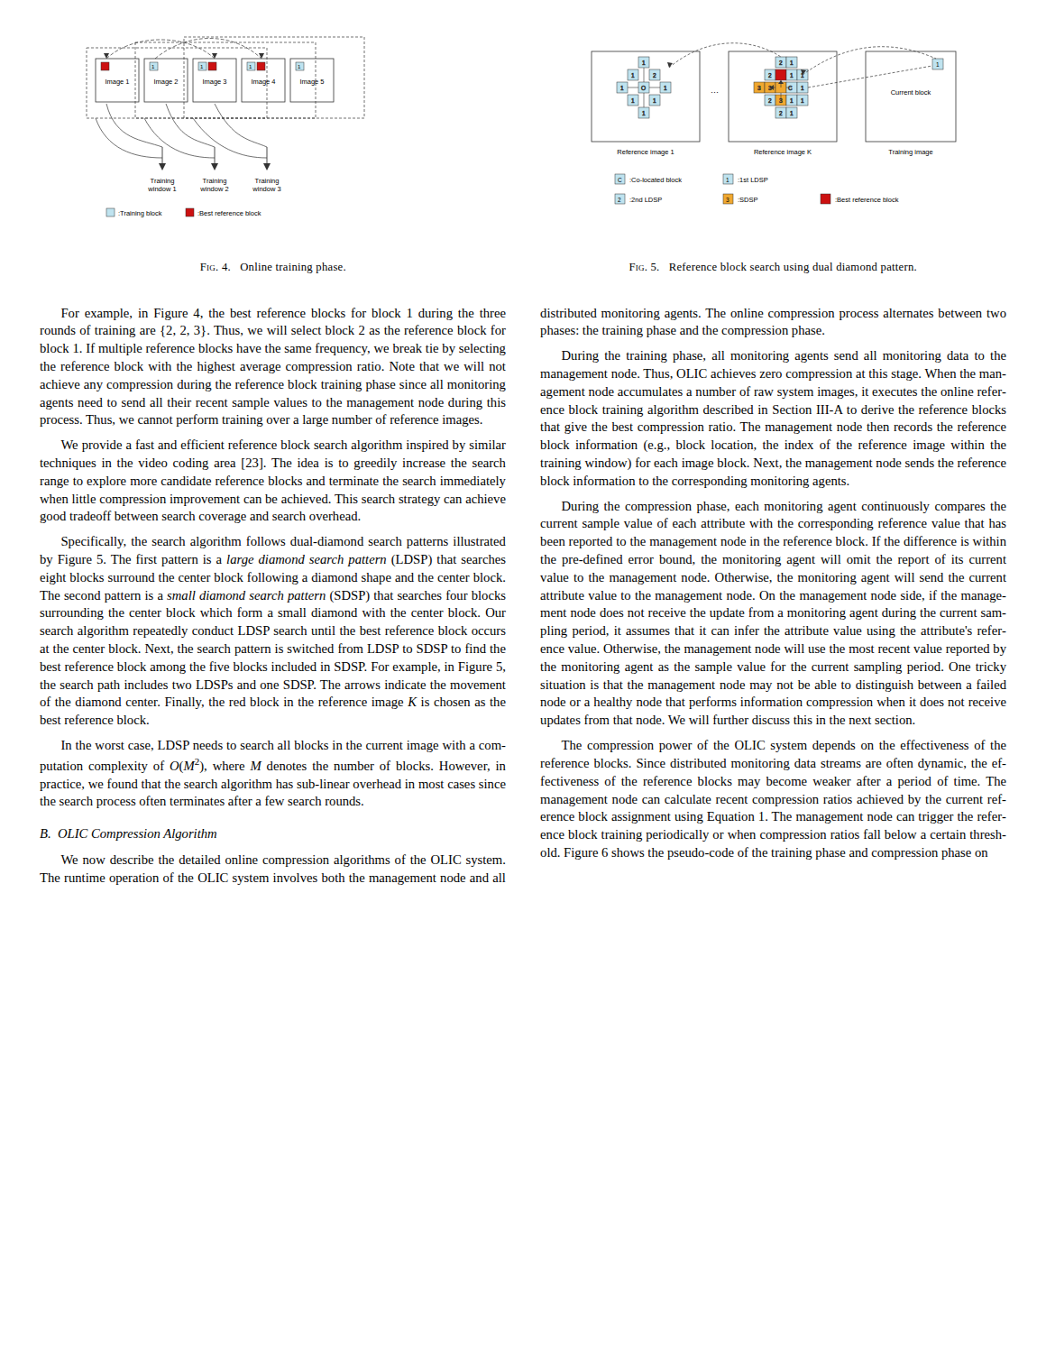1 1 1 1 Image 1 Image 2 Image 3 Image 4 Image 5 Training window 1 Training window 2 Training window 3 :Training block :Best reference block
Fig. 4. Online training phase.
1 1 2 1 O 1 1 1 1 Reference image 1 ··· 2 1 2 1 1 3 3 C 1 2 3 1 1 2 1 Reference image K 1 Current block Training image C :Co-located block 1 :1st LDSP 2 :2nd LDSP 3 :SDSP :Best reference block
Fig. 5. Reference block search using dual diamond pattern.
For example, in Figure 4, the best reference blocks for block 1 during the three rounds of training are {2, 2, 3}. Thus, we will select block 2 as the reference block for block 1. If multiple reference blocks have the same frequency, we break tie by selecting the reference block with the highest average compression ratio. Note that we will not achieve any compression during the reference block training phase since all monitoring agents need to send all their recent sample values to the management node during this process. Thus, we cannot perform training over a large number of reference images.
We provide a fast and efficient reference block search algorithm inspired by similar techniques in the video coding area [23]. The idea is to greedily increase the search range to explore more candidate reference blocks and terminate the search immediately when little compression improvement can be achieved. This search strategy can achieve good tradeoff between search coverage and search overhead.
Specifically, the search algorithm follows dual-diamond search patterns illustrated by Figure 5. The first pattern is a large diamond search pattern (LDSP) that searches eight blocks surround the center block following a diamond shape and the center block. The second pattern is a small diamond search pattern (SDSP) that searches four blocks surrounding the center block which form a small diamond with the center block. Our search algorithm repeatedly conduct LDSP search until the best reference block occurs at the center block. Next, the search pattern is switched from LDSP to SDSP to find the best reference block among the five blocks included in SDSP. For example, in Figure 5, the search path includes two LDSPs and one SDSP. The arrows indicate the movement of the diamond center. Finally, the red block in the reference image K is chosen as the best reference block.
In the worst case, LDSP needs to search all blocks in the current image with a computation complexity of O(M 2), where M denotes the number of blocks. However, in practice, we found that the search algorithm has sub-linear overhead in most cases since the search process often terminates after a few search rounds.
B. OLIC Compression Algorithm
We now describe the detailed online compression algorithms of the OLIC system. The runtime operation of the OLIC system involves both the management node and all distributed monitoring agents. The online compression process alternates between two phases: the training phase and the compression phase.
During the training phase, all monitoring agents send all monitoring data to the management node. Thus, OLIC achieves zero compression at this stage. When the management node accumulates a number of raw system images, it executes the online reference block training algorithm described in Section III-A to derive the reference blocks that give the best compression ratio. The management node then records the reference block information (e.g., block location, the index of the reference image within the training window) for each image block. Next, the management node sends the reference block information to the corresponding monitoring agents.
During the compression phase, each monitoring agent continuously compares the current sample value of each attribute with the corresponding reference value that has been reported to the management node in the reference block. If the difference is within the pre-defined error bound, the monitoring agent will omit the report of its current value to the management node. Otherwise, the monitoring agent will send the current attribute value to the management node. On the management node side, if the management node does not receive the update from a monitoring agent during the current sampling period, it assumes that it can infer the attribute value using the attribute's reference value. Otherwise, the management node will use the most recent value reported by the monitoring agent as the sample value for the current sampling period. One tricky situation is that the management node may not be able to distinguish between a failed node or a healthy node that performs information compression when it does not receive updates from that node. We will further discuss this in the next section.
The compression power of the OLIC system depends on the effectiveness of the reference blocks. Since distributed monitoring data streams are often dynamic, the effectiveness of the reference blocks may become weaker after a period of time. The management node can calculate recent compression ratios achieved by the current reference block assignment using Equation 1. The management node can trigger the reference block training periodically or when compression ratios fall below a certain threshold. Figure 6 shows the pseudo-code of the training phase and compression phase on